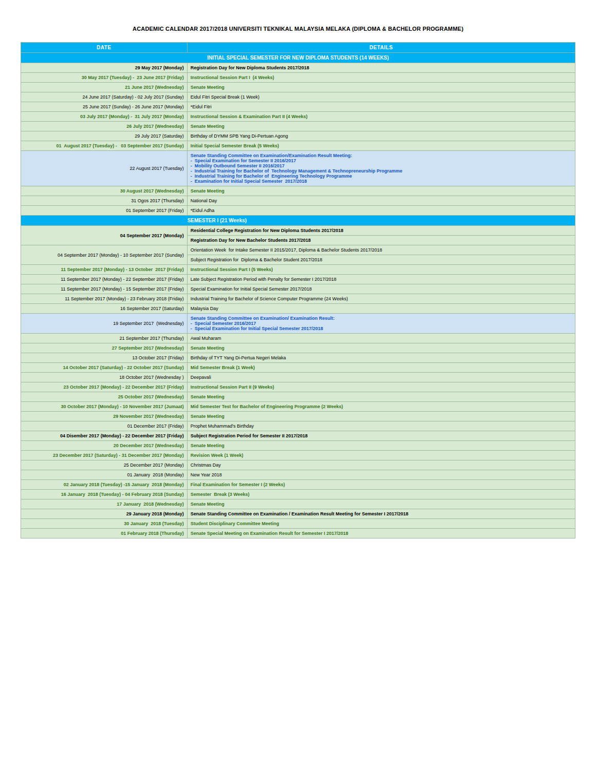ACADEMIC CALENDAR 2017/2018 UNIVERSITI TEKNIKAL MALAYSIA MELAKA (DIPLOMA & BACHELOR PROGRAMME)
| DATE | DETAILS |
| --- | --- |
| INITIAL SPECIAL SEMESTER FOR NEW DIPLOMA STUDENTS (14 WEEKS) |
| 29 May 2017 (Monday) | Registration Day for New Diploma Students 2017/2018 |
| 30 May 2017 (Tuesday) - 23 June 2017 (Friday) | Instructional Session Part I (4 Weeks) |
| 21 June 2017 (Wednesday) | Senate Meeting |
| 24 June 2017 (Saturday) - 02 July 2017 (Sunday) | Eidul Fitri Special Break (1 Week) |
| 25 June 2017 (Sunday) - 26 June 2017 (Monday) | *Eidul Fitri |
| 03 July 2017 (Monday) - 31 July 2017 (Monday) | Instructional Session & Examination Part II (4 Weeks) |
| 26 July 2017 (Wednesday) | Senate Meeting |
| 29 July 2017 (Saturday) | Birthday of DYMM SPB Yang Di-Pertuan Agong |
| 01 August 2017 (Tuesday) - 03 September 2017 (Sunday) | Initial Special Semester Break (5 Weeks) |
| 22 August 2017 (Tuesday) | Senate Standing Committee on Examination/Examination Result Meeting: - Special Examination for Semester II 2016/2017 - Mobility Outbound Semester II 2016/2017 - Industrial Training for Bachelor of Technology Management & Technopreneurship Programme - Industrial Training for Bachelor of Engineering Technology Programme - Examination for Initial Special Semester 2017/2018 |
| 30 August 2017 (Wednesday) | Senate Meeting |
| 31 Ogos 2017 (Thursday) | National Day |
| 01 September 2017 (Friday) | *Eidul Adha |
| SEMESTER I (21 Weeks) |
| 04 September 2017 (Monday) | Residential College Registration for New Diploma Students 2017/2018 |
| Registration Day for New Bachelor Students 2017/2018 |
| 04 September 2017 (Monday) - 10 September 2017 (Sunday) | Orientation Week for Intake Semester II 2015/2017, Diploma & Bachelor Students 2017/2018 |
| Subject Registration for Diploma & Bachelor Student 2017/2018 |
| 11 September 2017 (Monday) - 13 October 2017 (Friday) | Instructional Session Part I (5 Weeks) |
| 11 September 2017 (Monday) - 22 September 2017 (Friday) | Late Subject Registration Period with Penalty for Semester I 2017/2018 |
| 11 September 2017 (Monday) - 15 September 2017 (Friday) | Special Examination for Initial Special Semester 2017/2018 |
| 11 September 2017 (Monday) - 23 February 2018 (Friday) | Industrial Training for Bachelor of Science Computer Programme (24 Weeks) |
| 16 September 2017 (Saturday) | Malaysia Day |
| 19 September 2017 (Wednesday) | Senate Standing Committee on Examination/ Examination Result: - Special Semester 2016/2017 - Special Examination for Initial Special Semester 2017/2018 |
| 21 September 2017 (Thursday) | Awal Muharam |
| 27 September 2017 (Wednesday) | Senate Meeting |
| 13 October 2017 (Friday) | Birthday of TYT Yang Di-Pertua Negeri Melaka |
| 14 October 2017 (Saturday) - 22 October 2017 (Sunday) | Mid Semester Break (1 Week) |
| 18 October 2017 (Wednesday ) | Deepavali |
| 23 October 2017 (Monday) - 22 December 2017 (Friday) | Instructional Session Part II (9 Weeks) |
| 25 October 2017 (Wednesday) | Senate Meeting |
| 30 October 2017 (Monday) - 10 November 2017 (Jumaat) | Mid Semester Test for Bachelor of Engineering Programme (2 Weeks) |
| 29 November 2017 (Wednesday) | Senate Meeting |
| 01 December 2017 (Friday) | Prophet Muhammad's Birthday |
| 04 Disember 2017 (Monday) - 22 December 2017 (Friday) | Subject Registration Period for Semester II 2017/2018 |
| 20 December 2017 (Wednesday) | Senate Meeting |
| 23 December 2017 (Saturday) - 31 December 2017 (Monday) | Revision Week (1 Week) |
| 25 December 2017 (Monday) | Christmas Day |
| 01 January 2018 (Monday) | New Year 2018 |
| 02 January 2018 (Tuesday) -15 January 2018 (Monday) | Final Examination for Semester I (2 Weeks) |
| 16 January 2018 (Tuesday) - 04 February 2018 (Sunday) | Semester Break (3 Weeks) |
| 17 January 2018 (Wednesday) | Senate Meeting |
| 29 January 2018 (Monday) | Senate Standing Committee on Examination / Examination Result Meeting for Semester I 2017/2018 |
| 30 January 2018 (Tuesday) | Student Disciplinary Committee Meeting |
| 01 February 2018 (Thursday) | Senate Special Meeting on Examination Result for Semester I 2017/2018 |